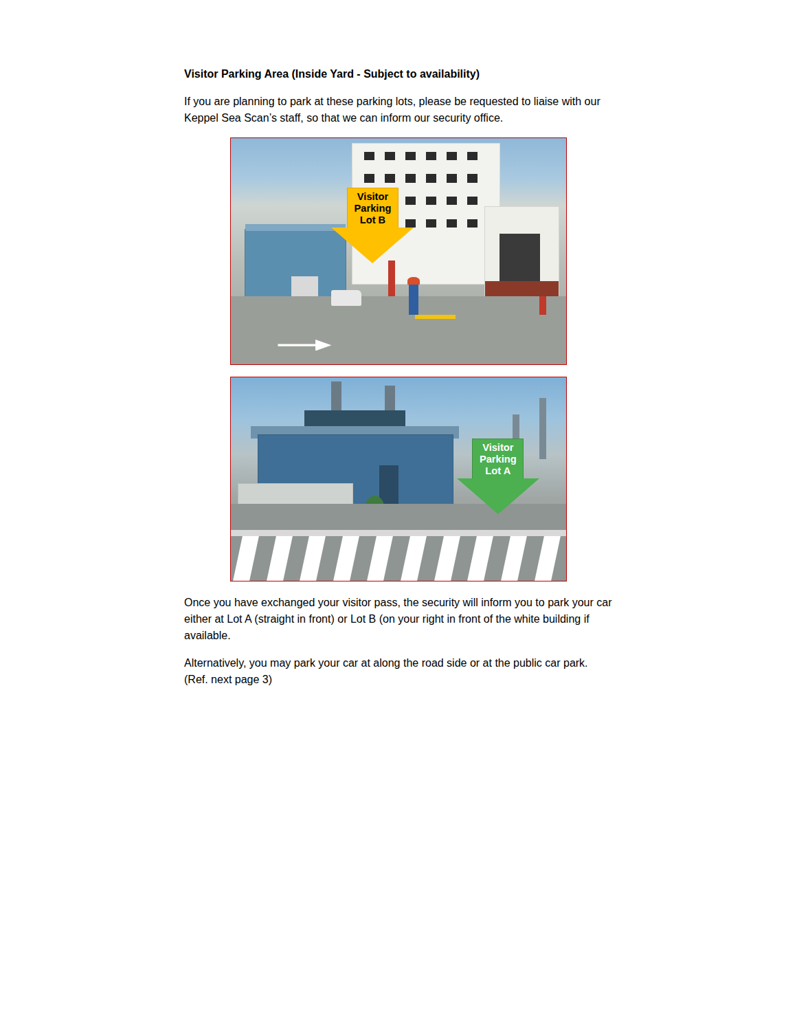Visitor Parking Area (Inside Yard - Subject to availability)
If you are planning to park at these parking lots, please be requested to liaise with our Keppel Sea Scan’s staff, so that we can inform our security office.
Visitor
Parking
Lot B
Visitor
Parking
Lot A
Once you have exchanged your visitor pass, the security will inform you to park your car either at Lot A (straight in front) or Lot B (on your right in front of the white building if available.
Alternatively, you may park your car at along the road side or at the public car park. (Ref. next page 3)